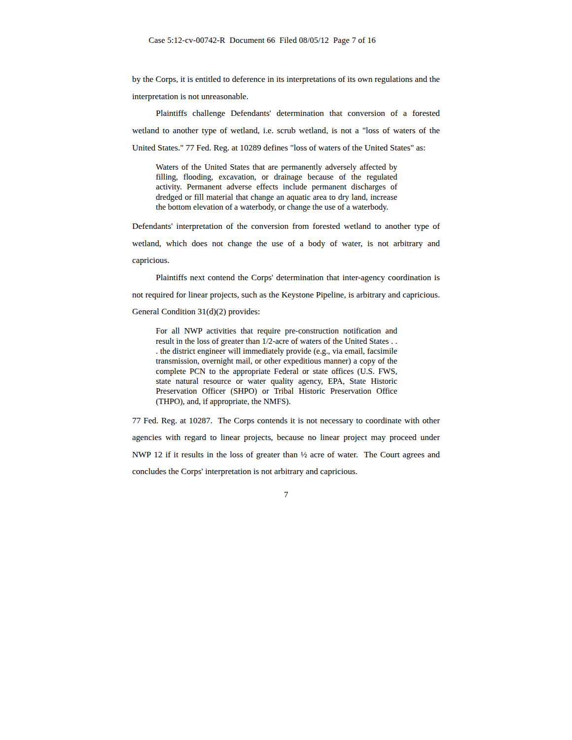Case 5:12-cv-00742-R Document 66 Filed 08/05/12 Page 7 of 16
by the Corps, it is entitled to deference in its interpretations of its own regulations and the interpretation is not unreasonable.
Plaintiffs challenge Defendants' determination that conversion of a forested wetland to another type of wetland, i.e. scrub wetland, is not a "loss of waters of the United States." 77 Fed. Reg. at 10289 defines "loss of waters of the United States" as:
Waters of the United States that are permanently adversely affected by filling, flooding, excavation, or drainage because of the regulated activity. Permanent adverse effects include permanent discharges of dredged or fill material that change an aquatic area to dry land, increase the bottom elevation of a waterbody, or change the use of a waterbody.
Defendants' interpretation of the conversion from forested wetland to another type of wetland, which does not change the use of a body of water, is not arbitrary and capricious.
Plaintiffs next contend the Corps' determination that inter-agency coordination is not required for linear projects, such as the Keystone Pipeline, is arbitrary and capricious. General Condition 31(d)(2) provides:
For all NWP activities that require pre-construction notification and result in the loss of greater than 1/2-acre of waters of the United States . . . the district engineer will immediately provide (e.g., via email, facsimile transmission, overnight mail, or other expeditious manner) a copy of the complete PCN to the appropriate Federal or state offices (U.S. FWS, state natural resource or water quality agency, EPA, State Historic Preservation Officer (SHPO) or Tribal Historic Preservation Office (THPO), and, if appropriate, the NMFS).
77 Fed. Reg. at 10287. The Corps contends it is not necessary to coordinate with other agencies with regard to linear projects, because no linear project may proceed under NWP 12 if it results in the loss of greater than ½ acre of water. The Court agrees and concludes the Corps' interpretation is not arbitrary and capricious.
7